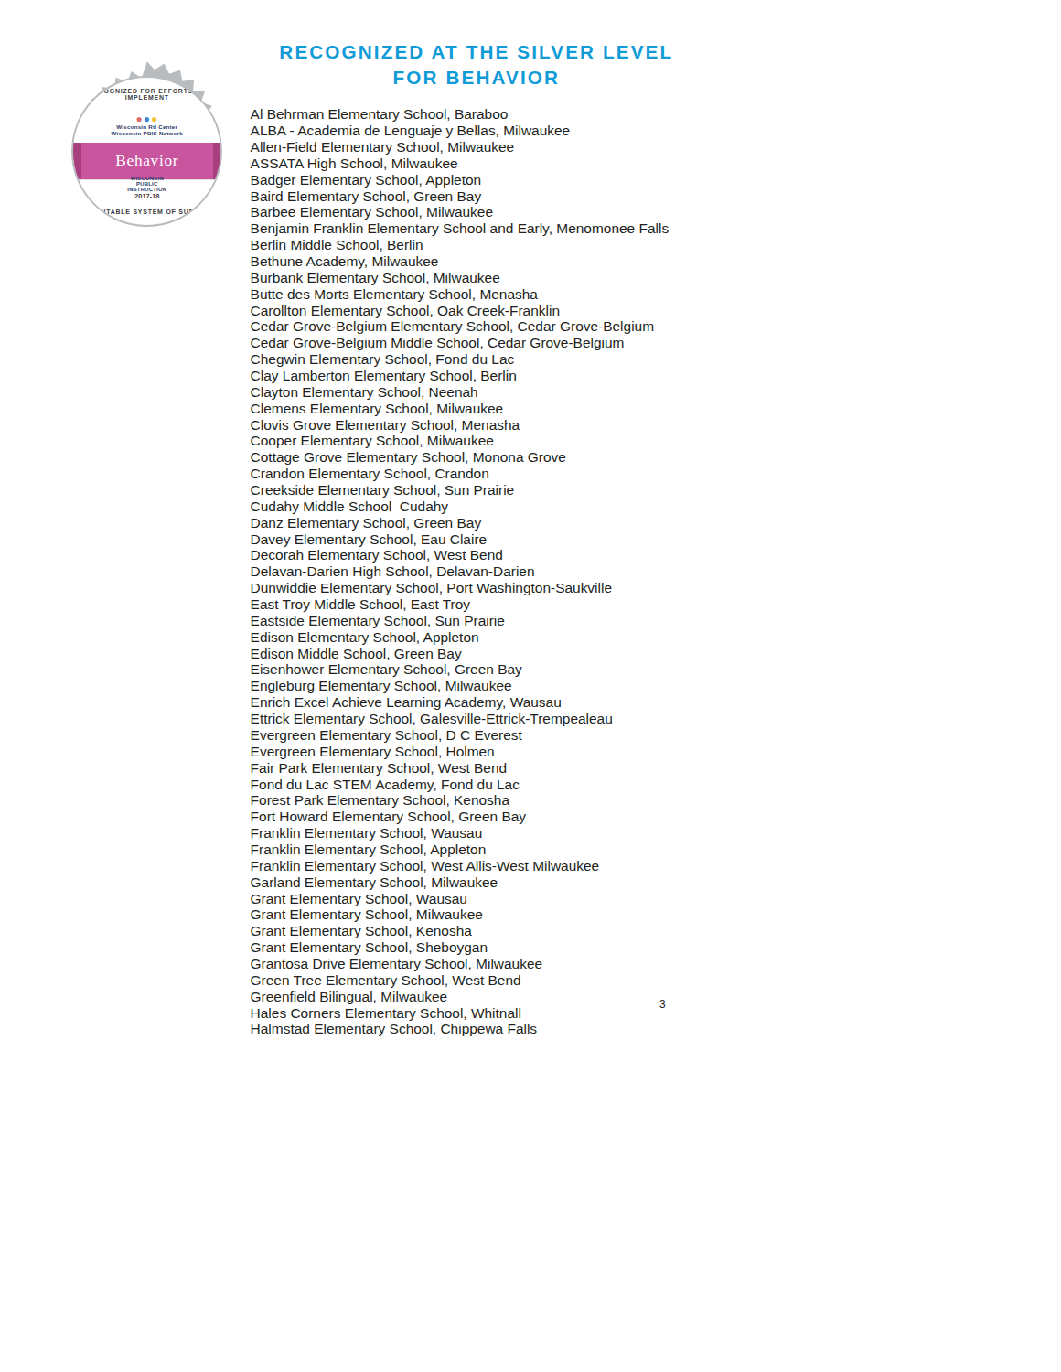Recognized for efforts to implement
●●●
Wisconsin RtI Center
Wisconsin PBIS Network
Behavior
WISCONSIN
PUBLIC
INSTRUCTION
2017-18
an equitable system of supports
Recognized at the Silver Levelfor Behavior
Al Behrman Elementary School, Baraboo
ALBA - Academia de Lenguaje y Bellas, Milwaukee
Allen-Field Elementary School, Milwaukee
ASSATA High School, Milwaukee
Badger Elementary School, Appleton
Baird Elementary School, Green Bay
Barbee Elementary School, Milwaukee
Benjamin Franklin Elementary School and Early, Menomonee Falls
Berlin Middle School, Berlin
Bethune Academy, Milwaukee
Burbank Elementary School, Milwaukee
Butte des Morts Elementary School, Menasha
Carollton Elementary School, Oak Creek-Franklin
Cedar Grove-Belgium Elementary School, Cedar Grove-Belgium
Cedar Grove-Belgium Middle School, Cedar Grove-Belgium
Chegwin Elementary School, Fond du Lac
Clay Lamberton Elementary School, Berlin
Clayton Elementary School, Neenah
Clemens Elementary School, Milwaukee
Clovis Grove Elementary School, Menasha
Cooper Elementary School, Milwaukee
Cottage Grove Elementary School, Monona Grove
Crandon Elementary School, Crandon
Creekside Elementary School, Sun Prairie
Cudahy Middle School Cudahy
Danz Elementary School, Green Bay
Davey Elementary School, Eau Claire
Decorah Elementary School, West Bend
Delavan-Darien High School, Delavan-Darien
Dunwiddie Elementary School, Port Washington-Saukville
East Troy Middle School, East Troy
Eastside Elementary School, Sun Prairie
Edison Elementary School, Appleton
Edison Middle School, Green Bay
Eisenhower Elementary School, Green Bay
Engleburg Elementary School, Milwaukee
Enrich Excel Achieve Learning Academy, Wausau
Ettrick Elementary School, Galesville-Ettrick-Trempealeau
Evergreen Elementary School, D C Everest
Evergreen Elementary School, Holmen
Fair Park Elementary School, West Bend
Fond du Lac STEM Academy, Fond du Lac
Forest Park Elementary School, Kenosha
Fort Howard Elementary School, Green Bay
Franklin Elementary School, Wausau
Franklin Elementary School, Appleton
Franklin Elementary School, West Allis-West Milwaukee
Garland Elementary School, Milwaukee
Grant Elementary School, Wausau
Grant Elementary School, Milwaukee
Grant Elementary School, Kenosha
Grant Elementary School, Sheboygan
Grantosa Drive Elementary School, Milwaukee
Green Tree Elementary School, West Bend
Greenfield Bilingual, Milwaukee
Hales Corners Elementary School, Whitnall
Halmstad Elementary School, Chippewa Falls
3